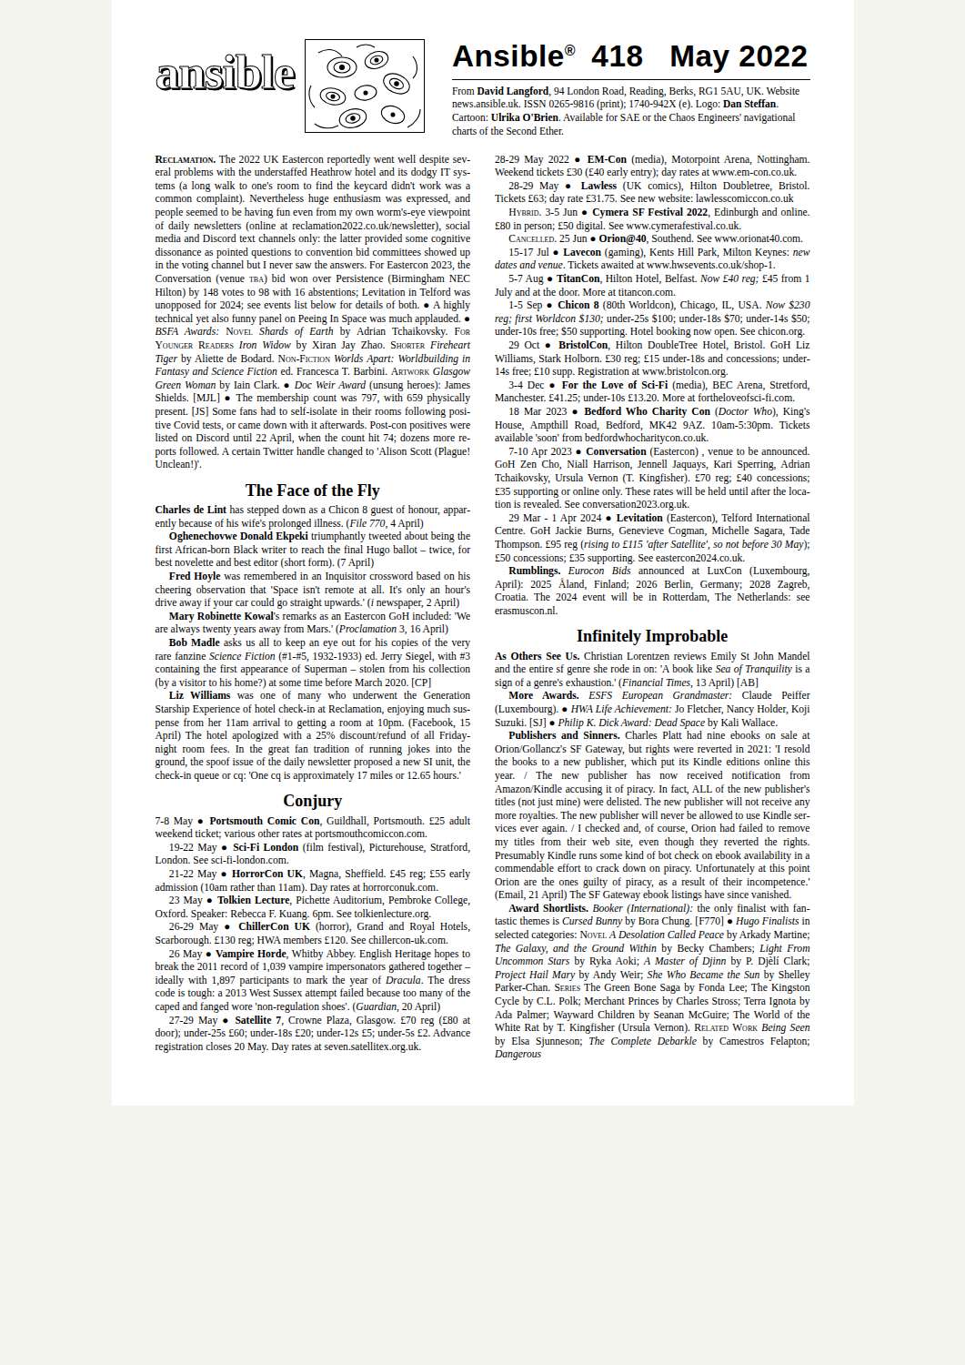ansible
Ansible®418 May 2022
From David Langford, 94 London Road, Reading, Berks, RG1 5AU, UK. Website news.ansible.uk. ISSN 0265-9816 (print); 1740-942X (e). Logo: Dan Steffan. Cartoon: Ulrika O'Brien. Available for SAE or the Chaos Engineers' navigational charts of the Second Ether.
Reclamation. The 2022 UK Eastercon reportedly went well despite several problems with the understaffed Heathrow hotel and its dodgy IT systems (a long walk to one's room to find the keycard didn't work was a common complaint). Nevertheless huge enthusiasm was expressed, and people seemed to be having fun even from my own worm's-eye viewpoint of daily newsletters (online at reclamation2022.co.uk/newsletter), social media and Discord text channels only: the latter provided some cognitive dissonance as pointed questions to convention bid committees showed up in the voting channel but I never saw the answers. For Eastercon 2023, the Conversation (venue tba) bid won over Persistence (Birmingham NEC Hilton) by 148 votes to 98 with 16 abstentions; Levitation in Telford was unopposed for 2024; see events list below for details of both. ● A highly technical yet also funny panel on Peeing In Space was much applauded. ● BSFA Awards: Novel Shards of Earth by Adrian Tchaikovsky. For Younger Readers Iron Widow by Xiran Jay Zhao. Shorter Fireheart Tiger by Aliette de Bodard. Non-Fiction Worlds Apart: Worldbuilding in Fantasy and Science Fiction ed. Francesca T. Barbini. Artwork Glasgow Green Woman by Iain Clark. ● Doc Weir Award (unsung heroes): James Shields. [MJL] ● The membership count was 797, with 659 physically present. [JS] Some fans had to self-isolate in their rooms following positive Covid tests, or came down with it afterwards. Post-con positives were listed on Discord until 22 April, when the count hit 74; dozens more reports followed. A certain Twitter handle changed to 'Alison Scott (Plague! Unclean!)'.
The Face of the Fly
Charles de Lint has stepped down as a Chicon 8 guest of honour, apparently because of his wife's prolonged illness. (File 770, 4 April)
Oghenechovwe Donald Ekpeki triumphantly tweeted about being the first African-born Black writer to reach the final Hugo ballot – twice, for best novelette and best editor (short form). (7 April)
Fred Hoyle was remembered in an Inquisitor crossword based on his cheering observation that 'Space isn't remote at all. It's only an hour's drive away if your car could go straight upwards.' (i newspaper, 2 April)
Mary Robinette Kowal's remarks as an Eastercon GoH included: 'We are always twenty years away from Mars.' (Proclamation 3, 16 April)
Bob Madle asks us all to keep an eye out for his copies of the very rare fanzine Science Fiction (#1-#5, 1932-1933) ed. Jerry Siegel, with #3 containing the first appearance of Superman – stolen from his collection (by a visitor to his home?) at some time before March 2020. [CP]
Liz Williams was one of many who underwent the Generation Starship Experience of hotel check-in at Reclamation, enjoying much suspense from her 11am arrival to getting a room at 10pm. (Facebook, 15 April) The hotel apologized with a 25% discount/refund of all Friday-night room fees. In the great fan tradition of running jokes into the ground, the spoof issue of the daily newsletter proposed a new SI unit, the check-in queue or cq: 'One cq is approximately 17 miles or 12.65 hours.'
Conjury
7-8 May ● Portsmouth Comic Con, Guildhall, Portsmouth. £25 adult weekend ticket; various other rates at portsmouthcomiccon.com.
19-22 May ● Sci-Fi London (film festival), Picturehouse, Stratford, London. See sci-fi-london.com.
21-22 May ● HorrorCon UK, Magna, Sheffield. £45 reg; £55 early admission (10am rather than 11am). Day rates at horrorconuk.com.
23 May ● Tolkien Lecture, Pichette Auditorium, Pembroke College, Oxford. Speaker: Rebecca F. Kuang. 6pm. See tolkienlecture.org.
26-29 May ● ChillerCon UK (horror), Grand and Royal Hotels, Scarborough. £130 reg; HWA members £120. See chillercon-uk.com.
26 May ● Vampire Horde, Whitby Abbey. English Heritage hopes to break the 2011 record of 1,039 vampire impersonators gathered together – ideally with 1,897 participants to mark the year of Dracula. The dress code is tough: a 2013 West Sussex attempt failed because too many of the caped and fanged wore 'non-regulation shoes'. (Guardian, 20 April)
27-29 May ● Satellite 7, Crowne Plaza, Glasgow. £70 reg (£80 at door); under-25s £60; under-18s £20; under-12s £5; under-5s £2. Advance registration closes 20 May. Day rates at seven.satellitex.org.uk.
28-29 May 2022 ● EM-Con (media), Motorpoint Arena, Nottingham. Weekend tickets £30 (£40 early entry); day rates at www.em-con.co.uk.
28-29 May ● Lawless (UK comics), Hilton Doubletree, Bristol. Tickets £63; day rate £31.75. See new website: lawlesscomiccon.co.uk
Hybrid. 3-5 Jun ● Cymera SF Festival 2022, Edinburgh and online. £80 in person; £50 digital. See www.cymerafestival.co.uk.
Cancelled. 25 Jun ● Orion@40, Southend. See www.orionat40.com.
15-17 Jul ● Lavecon (gaming), Kents Hill Park, Milton Keynes: new dates and venue. Tickets awaited at www.hwsevents.co.uk/shop-1.
5-7 Aug ● TitanCon, Hilton Hotel, Belfast. Now £40 reg; £45 from 1 July and at the door. More at titancon.com.
1-5 Sep ● Chicon 8 (80th Worldcon), Chicago, IL, USA. Now $230 reg; first Worldcon $130; under-25s $100; under-18s $70; under-14s $50; under-10s free; $50 supporting. Hotel booking now open. See chicon.org.
29 Oct ● BristolCon, Hilton DoubleTree Hotel, Bristol. GoH Liz Williams, Stark Holborn. £30 reg; £15 under-18s and concessions; under-14s free; £10 supp. Registration at www.bristolcon.org.
3-4 Dec ● For the Love of Sci-Fi (media), BEC Arena, Stretford, Manchester. £41.25; under-10s £13.20. More at fortheloveofsci-fi.com.
18 Mar 2023 ● Bedford Who Charity Con (Doctor Who), King's House, Ampthill Road, Bedford, MK42 9AZ. 10am-5:30pm. Tickets available 'soon' from bedfordwhocharitycon.co.uk.
7-10 Apr 2023 ● Conversation (Eastercon) , venue to be announced. GoH Zen Cho, Niall Harrison, Jennell Jaquays, Kari Sperring, Adrian Tchaikovsky, Ursula Vernon (T. Kingfisher). £70 reg; £40 concessions; £35 supporting or online only. These rates will be held until after the location is revealed. See conversation2023.org.uk.
29 Mar - 1 Apr 2024 ● Levitation (Eastercon), Telford International Centre. GoH Jackie Burns, Genevieve Cogman, Michelle Sagara, Tade Thompson. £95 reg (rising to £115 'after Satellite', so not before 30 May); £50 concessions; £35 supporting. See eastercon2024.co.uk.
Rumblings. Eurocon Bids announced at LuxCon (Luxembourg, April): 2025 Åland, Finland; 2026 Berlin, Germany; 2028 Zagreb, Croatia. The 2024 event will be in Rotterdam, The Netherlands: see erasmuscon.nl.
Infinitely Improbable
As Others See Us. Christian Lorentzen reviews Emily St John Mandel and the entire sf genre she rode in on: 'A book like Sea of Tranquility is a sign of a genre's exhaustion.' (Financial Times, 13 April) [AB]
More Awards. ESFS European Grandmaster: Claude Peiffer (Luxembourg). ● HWA Life Achievement: Jo Fletcher, Nancy Holder, Koji Suzuki. [SJ] ● Philip K. Dick Award: Dead Space by Kali Wallace.
Publishers and Sinners. Charles Platt had nine ebooks on sale at Orion/Gollancz's SF Gateway, but rights were reverted in 2021: 'I resold the books to a new publisher, which put its Kindle editions online this year. / The new publisher has now received notification from Amazon/Kindle accusing it of piracy. In fact, ALL of the new publisher's titles (not just mine) were delisted. The new publisher will not receive any more royalties. The new publisher will never be allowed to use Kindle services ever again. / I checked and, of course, Orion had failed to remove my titles from their web site, even though they reverted the rights. Presumably Kindle runs some kind of bot check on ebook availability in a commendable effort to crack down on piracy. Unfortunately at this point Orion are the ones guilty of piracy, as a result of their incompetence.' (Email, 21 April) The SF Gateway ebook listings have since vanished.
Award Shortlists. Booker (International): the only finalist with fantastic themes is Cursed Bunny by Bora Chung. [F770] ● Hugo Finalists in selected categories: Novel A Desolation Called Peace by Arkady Martine; The Galaxy, and the Ground Within by Becky Chambers; Light From Uncommon Stars by Ryka Aoki; A Master of Djinn by P. Djèlí Clark; Project Hail Mary by Andy Weir; She Who Became the Sun by Shelley Parker-Chan. Series The Green Bone Saga by Fonda Lee; The Kingston Cycle by C.L. Polk; Merchant Princes by Charles Stross; Terra Ignota by Ada Palmer; Wayward Children by Seanan McGuire; The World of the White Rat by T. Kingfisher (Ursula Vernon). Related Work Being Seen by Elsa Sjunneson; The Complete Debarkle by Camestros Felapton; Dangerous